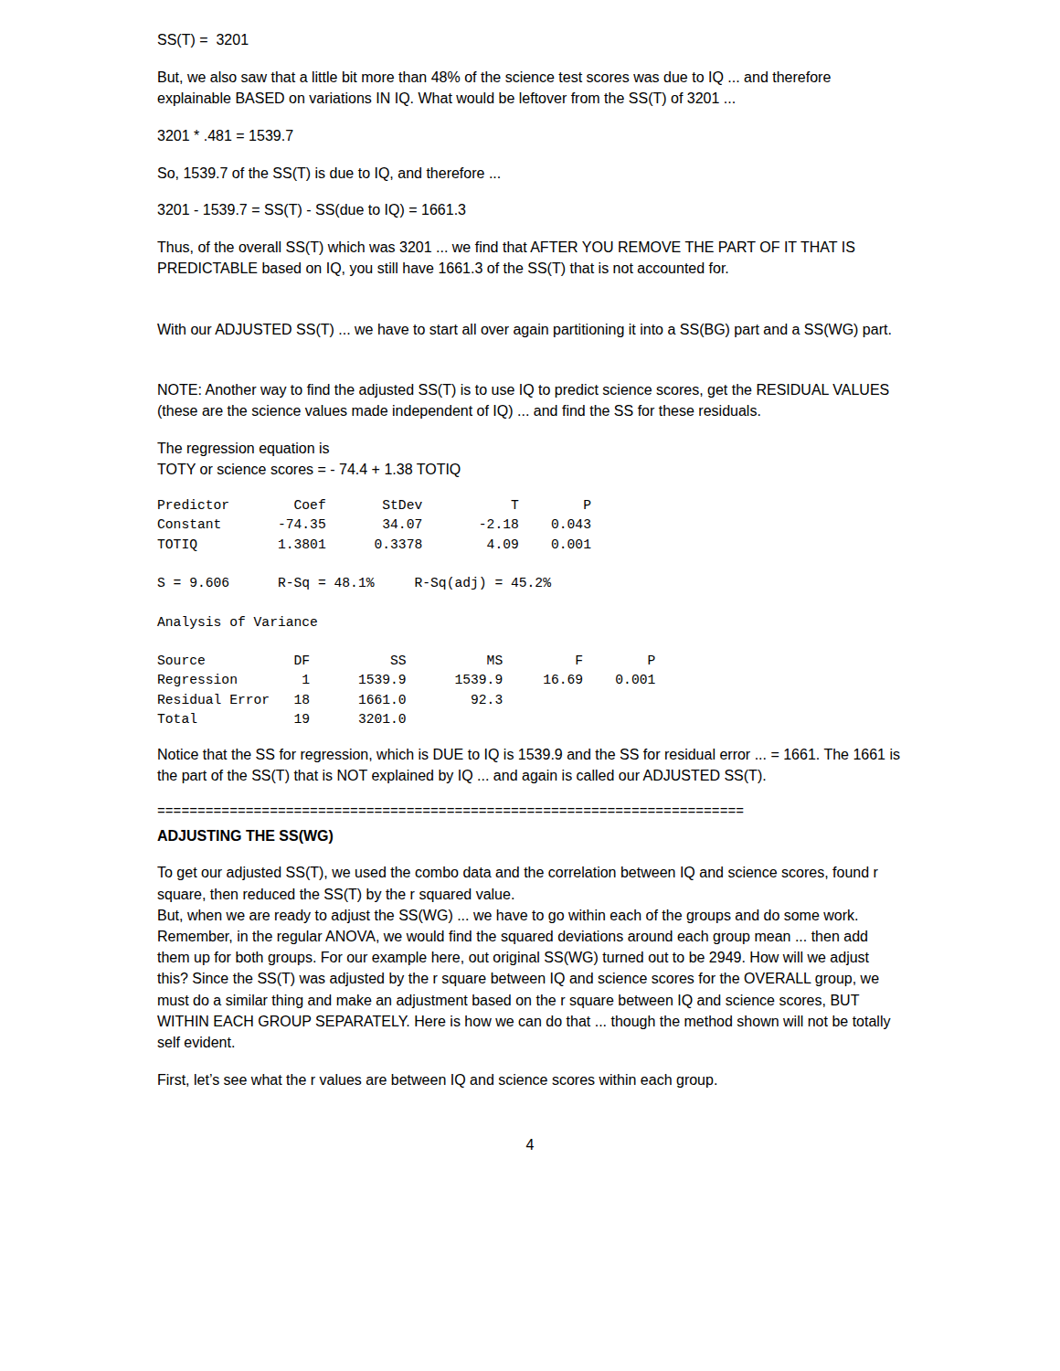SS(T) = 3201
But, we also saw that a little bit more than 48% of the science test scores was due to IQ ... and therefore explainable BASED on variations IN IQ. What would be leftover from the SS(T) of 3201 ...
3201 * .481 = 1539.7
So, 1539.7 of the SS(T) is due to IQ, and therefore ...
3201 - 1539.7 = SS(T) - SS(due to IQ) = 1661.3
Thus, of the overall SS(T) which was 3201 ... we find that AFTER YOU REMOVE THE PART OF IT THAT IS PREDICTABLE based on IQ, you still have 1661.3 of the SS(T) that is not accounted for.
With our ADJUSTED SS(T) ... we have to start all over again partitioning it into a SS(BG) part and a SS(WG) part.
NOTE: Another way to find the adjusted SS(T) is to use IQ to predict science scores, get the RESIDUAL VALUES (these are the science values made independent of IQ) ... and find the SS for these residuals.
The regression equation is
TOTY or science scores = - 74.4 + 1.38 TOTIQ
Predictor        Coef       StDev           T        P
Constant       -74.35       34.07       -2.18    0.043
TOTIQ          1.3801      0.3378        4.09    0.001

S = 9.606      R-Sq = 48.1%     R-Sq(adj) = 45.2%

Analysis of Variance

Source           DF          SS          MS         F        P
Regression        1      1539.9      1539.9     16.69    0.001
Residual Error   18      1661.0        92.3
Total            19      3201.0
Notice that the SS for regression, which is DUE to IQ is 1539.9 and the SS for residual error ... = 1661. The 1661 is the part of the SS(T) that is NOT explained by IQ ... and again is called our ADJUSTED SS(T).
=========================================================================
ADJUSTING THE SS(WG)
To get our adjusted SS(T), we used the combo data and the correlation between IQ and science scores, found r square, then reduced the SS(T) by the r squared value.
But, when we are ready to adjust the SS(WG) ... we have to go within each of the groups and do some work. Remember, in the regular ANOVA, we would find the squared deviations around each group mean ... then add them up for both groups. For our example here, out original SS(WG) turned out to be 2949. How will we adjust this? Since the SS(T) was adjusted by the r square between IQ and science scores for the OVERALL group, we must do a similar thing and make an adjustment based on the r square between IQ and science scores, BUT WITHIN EACH GROUP SEPARATELY. Here is how we can do that ... though the method shown will not be totally self evident.
First, let’s see what the r values are between IQ and science scores within each group.
4